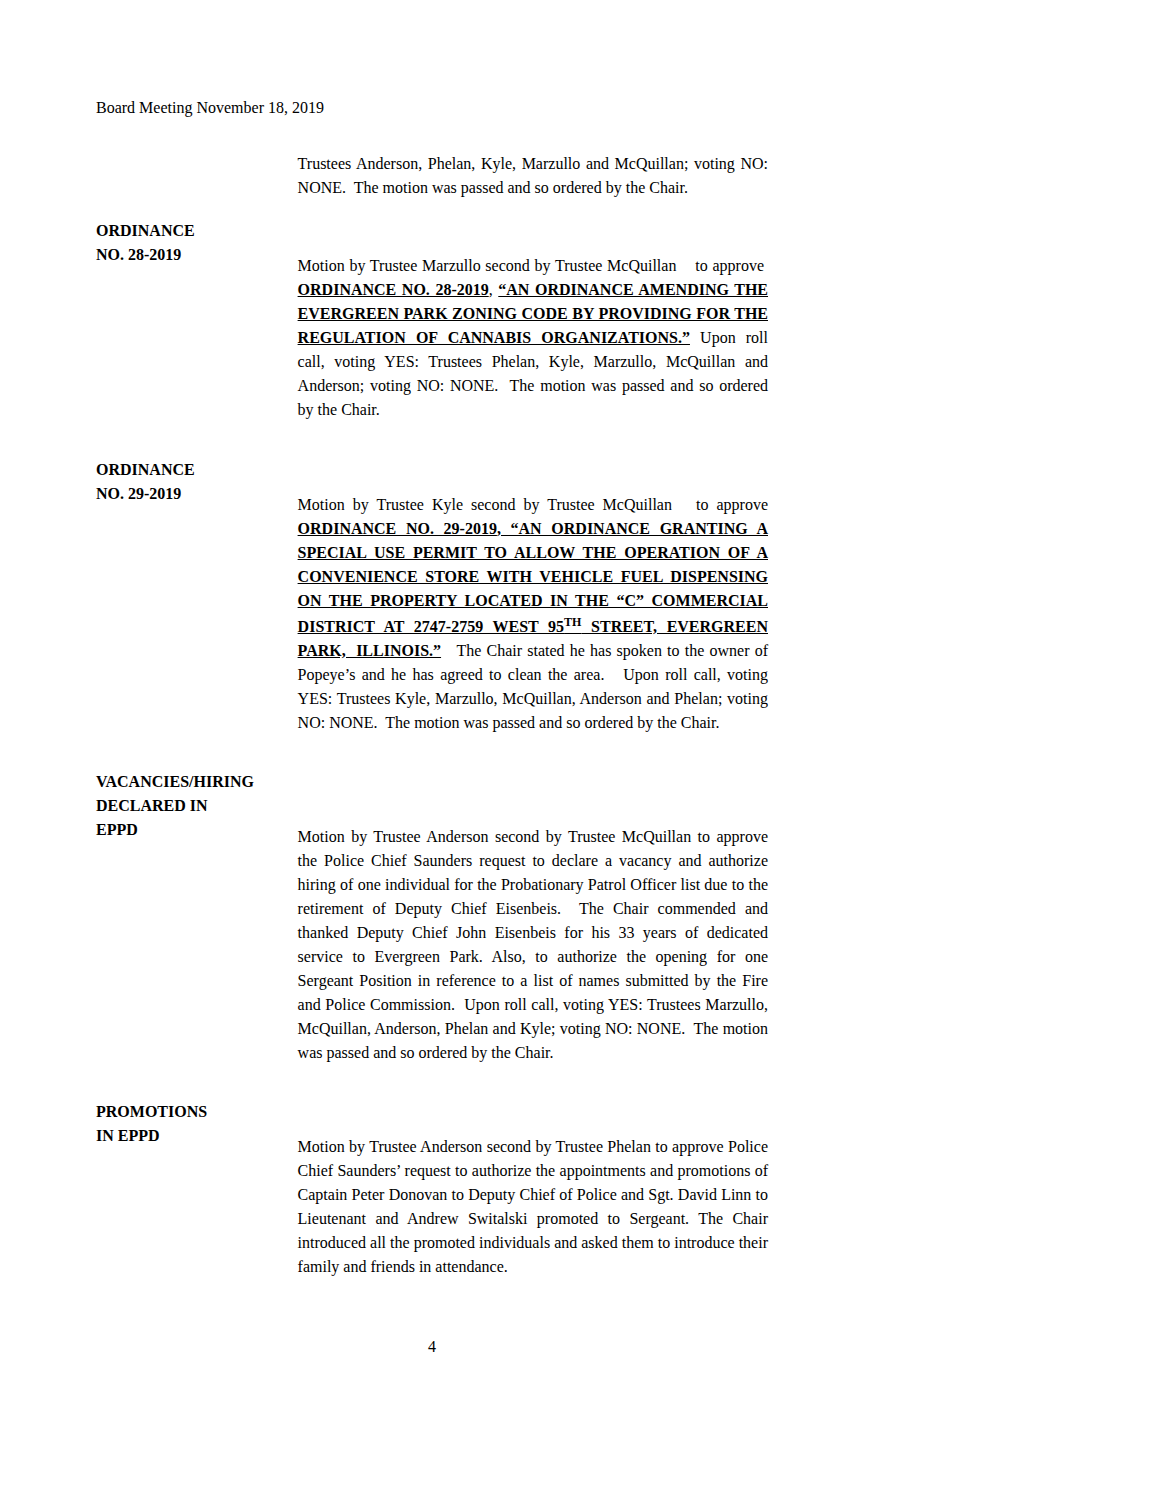Board Meeting November 18, 2019
Trustees Anderson, Phelan, Kyle, Marzullo and McQuillan; voting NO: NONE. The motion was passed and so ordered by the Chair.
Ordinance
No. 28-2019
Motion by Trustee Marzullo second by Trustee McQuillan to approve ORDINANCE NO. 28-2019, “AN ORDINANCE AMENDING THE EVERGREEN PARK ZONING CODE BY PROVIDING FOR THE REGULATION OF CANNABIS ORGANIZATIONS.” Upon roll call, voting YES: Trustees Phelan, Kyle, Marzullo, McQuillan and Anderson; voting NO: NONE. The motion was passed and so ordered by the Chair.
Ordinance
No. 29-2019
Motion by Trustee Kyle second by Trustee McQuillan to approve ORDINANCE NO. 29-2019, “AN ORDINANCE GRANTING A SPECIAL USE PERMIT TO ALLOW THE OPERATION OF A CONVENIENCE STORE WITH VEHICLE FUEL DISPENSING ON THE PROPERTY LOCATED IN THE “C” COMMERCIAL DISTRICT AT 2747-2759 WEST 95TH STREET, EVERGREEN PARK, ILLINOIS.” The Chair stated he has spoken to the owner of Popeye’s and he has agreed to clean the area. Upon roll call, voting YES: Trustees Kyle, Marzullo, McQuillan, Anderson and Phelan; voting NO: NONE. The motion was passed and so ordered by the Chair.
Vacancies/Hiring
Declared in
EPPD
Motion by Trustee Anderson second by Trustee McQuillan to approve the Police Chief Saunders request to declare a vacancy and authorize hiring of one individual for the Probationary Patrol Officer list due to the retirement of Deputy Chief Eisenbeis. The Chair commended and thanked Deputy Chief John Eisenbeis for his 33 years of dedicated service to Evergreen Park. Also, to authorize the opening for one Sergeant Position in reference to a list of names submitted by the Fire and Police Commission. Upon roll call, voting YES: Trustees Marzullo, McQuillan, Anderson, Phelan and Kyle; voting NO: NONE. The motion was passed and so ordered by the Chair.
Promotions
in EPPD
Motion by Trustee Anderson second by Trustee Phelan to approve Police Chief Saunders’ request to authorize the appointments and promotions of Captain Peter Donovan to Deputy Chief of Police and Sgt. David Linn to Lieutenant and Andrew Switalski promoted to Sergeant. The Chair introduced all the promoted individuals and asked them to introduce their family and friends in attendance.
4